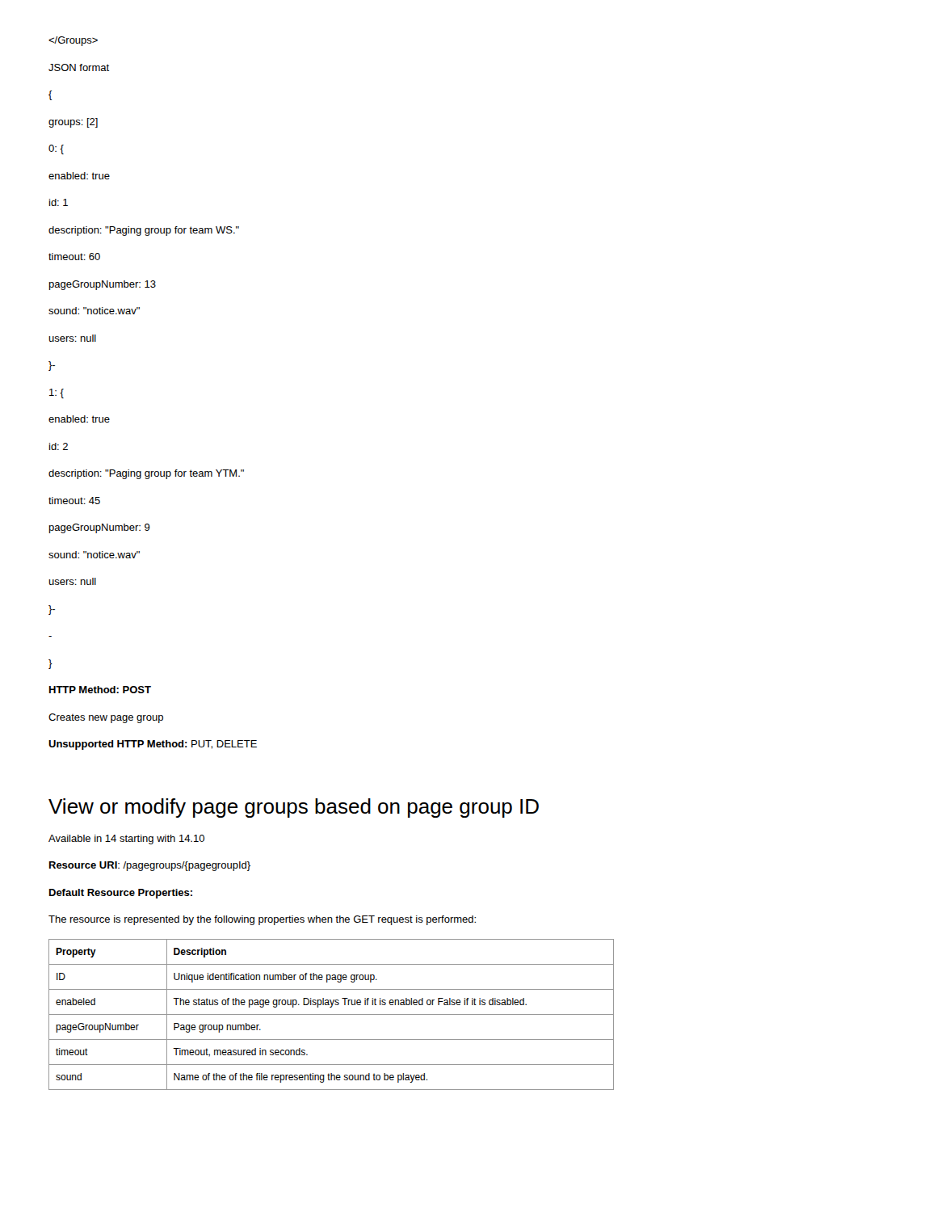</Groups>
JSON format
{
groups: [2]
0: {
enabled: true
id: 1
description: "Paging group for team WS."
timeout: 60
pageGroupNumber: 13
sound: "notice.wav"
users: null
}-
1: {
enabled: true
id: 2
description: "Paging group for team YTM."
timeout: 45
pageGroupNumber: 9
sound: "notice.wav"
users: null
}-
-
}
HTTP Method: POST
Creates new page group
Unsupported HTTP Method: PUT, DELETE
View or modify page groups based on page group ID
Available in 14 starting with 14.10
Resource URI: /pagegroups/{pagegroupId}
Default Resource Properties:
The resource is represented by the following properties when the GET request is performed:
| Property | Description |
| --- | --- |
| ID | Unique identification number of the page group. |
| enabeled | The status of the page group. Displays True if it is enabled or False if it is disabled. |
| pageGroupNumber | Page group number. |
| timeout | Timeout, measured in seconds. |
| sound | Name of the of the file representing the sound to be played. |